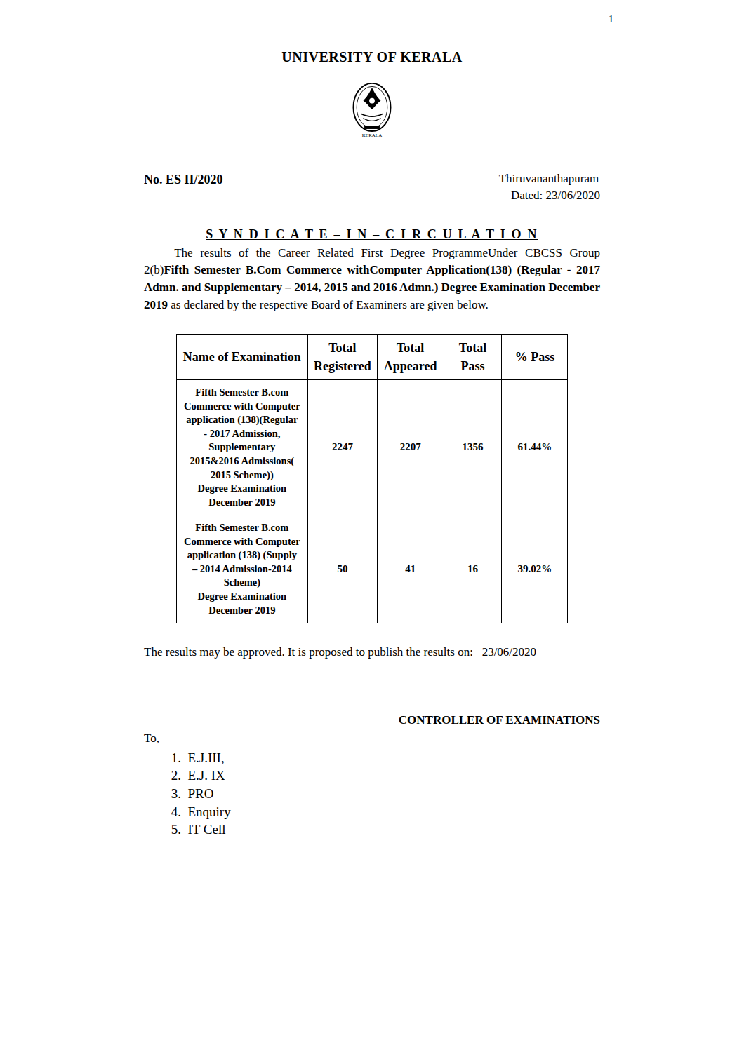1
UNIVERSITY OF KERALA
No. ES II/2020
Thiruvananthapuram
Dated: 23/06/2020
S Y N D I C A T E – I N – C I R C U L A T I O N
The results of the Career Related First Degree ProgrammeUnder CBCSS Group 2(b)Fifth Semester B.Com Commerce withComputer Application(138) (Regular - 2017 Admn. and Supplementary – 2014, 2015 and 2016 Admn.) Degree Examination December 2019 as declared by the respective Board of Examiners are given below.
| Name of Examination | Total Registered | Total Appeared | Total Pass | % Pass |
| --- | --- | --- | --- | --- |
| Fifth Semester B.com Commerce with Computer application (138)(Regular - 2017 Admission, Supplementary 2015&2016 Admissions( 2015 Scheme)) Degree Examination December 2019 | 2247 | 2207 | 1356 | 61.44% |
| Fifth Semester B.com Commerce with Computer application (138) (Supply – 2014 Admission-2014 Scheme) Degree Examination December 2019 | 50 | 41 | 16 | 39.02% |
The results may be approved. It is proposed to publish the results on: 23/06/2020
CONTROLLER OF EXAMINATIONS
To,
E.J.III,
E.J. IX
PRO
Enquiry
IT Cell